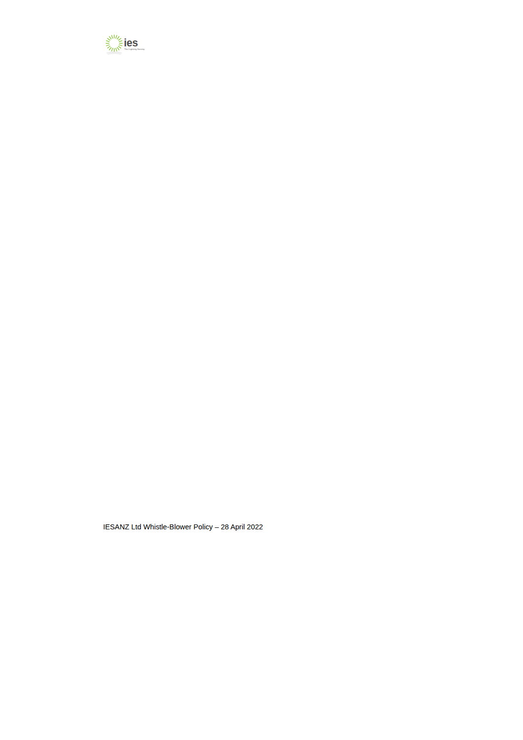ies The Lighting Society
IESANZ Ltd Whistle-Blower Policy – 28 April 2022